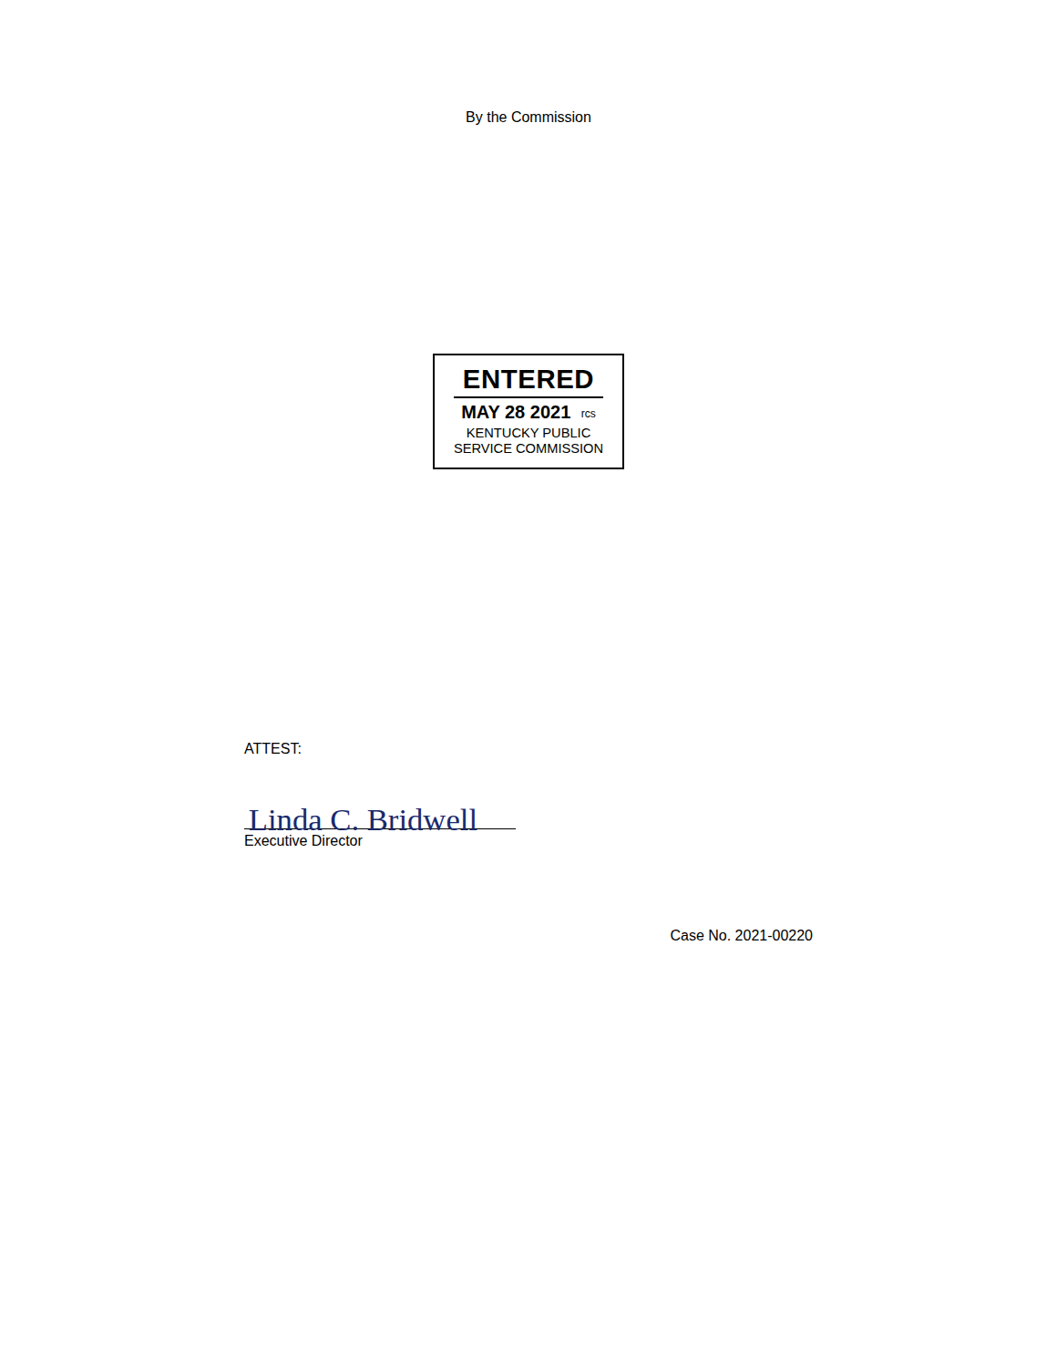By the Commission
ENTERED
MAY 28 2021 rcs
KENTUCKY PUBLIC
SERVICE COMMISSION
ATTEST:
Linda C. Bridwell
Executive Director
Case No. 2021-00220